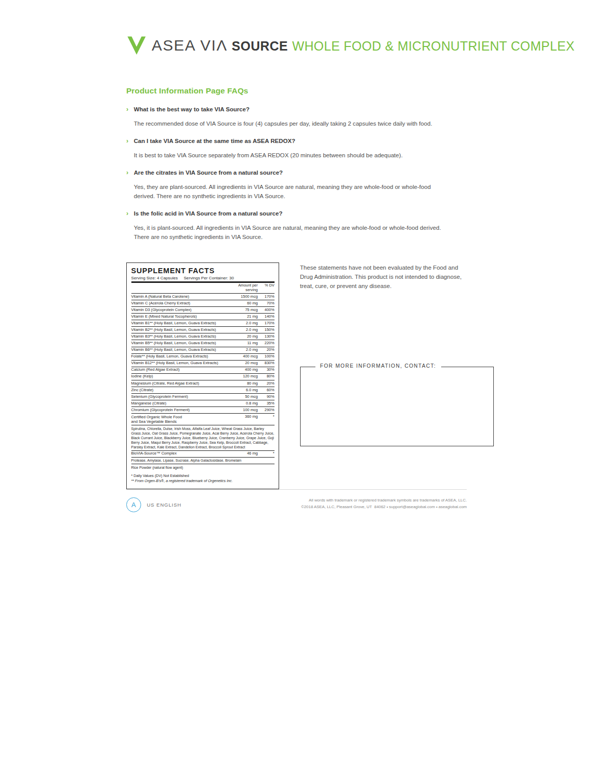ASEA VIΛ SOURCE WHOLE FOOD & MICRONUTRIENT COMPLEX
Product Information Page FAQs
What is the best way to take VIA Source?
The recommended dose of VIA Source is four (4) capsules per day, ideally taking 2 capsules twice daily with food.
Can I take VIA Source at the same time as ASEA REDOX?
It is best to take VIA Source separately from ASEA REDOX (20 minutes between should be adequate).
Are the citrates in VIA Source from a natural source?
Yes, they are plant-sourced. All ingredients in VIA Source are natural, meaning they are whole-food or whole-food derived. There are no synthetic ingredients in VIA Source.
Is the folic acid in VIA Source from a natural source?
Yes, it is plant-sourced. All ingredients in VIA Source are natural, meaning they are whole-food or whole-food derived. There are no synthetic ingredients in VIA Source.
SUPPLEMENT FACTS
Serving Size: 4 Capsules Servings Per Container: 30
| | Amount per serving | % DV |
| --- | --- | --- |
| Vitamin A (Natural Beta Carotene) | 1500 mcg | 170% |
| Vitamin C (Acerola Cherry Extract) | 60 mg | 70% |
| Vitamin D3 (Glycoprotein Complex) | 75 mcg | 400% |
| Vitamin E (Mixed Natural Tocopherols) | 21 mg | 140% |
| Vitamin B1** (Holy Basil, Lemon, Guava Extracts) | 2.0 mg | 170% |
| Vitamin B2** (Holy Basil, Lemon, Guava Extracts) | 2.0 mg | 150% |
| Vitamin B3** (Holy Basil, Lemon, Guava Extracts) | 20 mg | 130% |
| Vitamin B5** (Holy Basil, Lemon, Guava Extracts) | 11 mg | 220% |
| Vitamin B6** (Holy Basil, Lemon, Guava Extracts) | 2.0 mg | 20% |
| Folate** (Holy Basil, Lemon, Guava Extracts) | 400 mcg | 100% |
| Vitamin B12** (Holy Basil, Lemon, Guava Extracts) | 20 mcg | 830% |
| Calcium (Red Algae Extract) | 400 mg | 30% |
| Iodine (Kelp) | 120 mcg | 80% |
| Magnesium (Citrate, Red Algae Extract) | 80 mg | 20% |
| Zinc (Citrate) | 6.0 mg | 60% |
| Selenium (Glycoprotein Ferment) | 50 mcg | 90% |
| Manganese (Citrate) | 0.8 mg | 35% |
| Chromium (Glycoprotein Ferment) | 100 mcg | 290% |
| Certified Organic Whole Food and Sea Vegetable Blends | 360 mg | * |
| Spirulina, Chlorella, Dulse, Irish Moss, Alfalfa Leaf Juice, Wheat Grass Juice, Barley Grass Juice, Oat Grass Juice, Pomegranate Juice, Acai Berry Juice, Acerola Cherry Juice, Black Currant Juice, Blackberry Juice, Blueberry Juice, Cranberry Juice, Grape Juice, Goji Berry Juice, Maqui Berry Juice, Raspberry Juice, Sea Kelp, Broccoli Extract, Cabbage, Parsley Extract, Kale Extract, Dandelion Extract, Broccoli Sprout Extract |
| BioVIA-Source™ Complex | 46 mg | * |
| Protease, Amylase, Lipase, Sucrase, Alpha Galactosidase, Bromelain |
| Rice Powder (natural flow agent) |
* Daily Values (DV) Not Established
** From Orgen-B’s®, a registered trademark of Orgenetics Inc.
These statements have not been evaluated by the Food and Drug Administration. This product is not intended to diagnose, treat, cure, or prevent any disease.
FOR MORE INFORMATION, CONTACT:
A
US ENGLISH
All words with trademark or registered trademark symbols are trademarks of ASEA, LLC.
©2018 ASEA, LLC, Pleasant Grove, UT 84062 • support@aseaglobal.com • aseaglobal.com